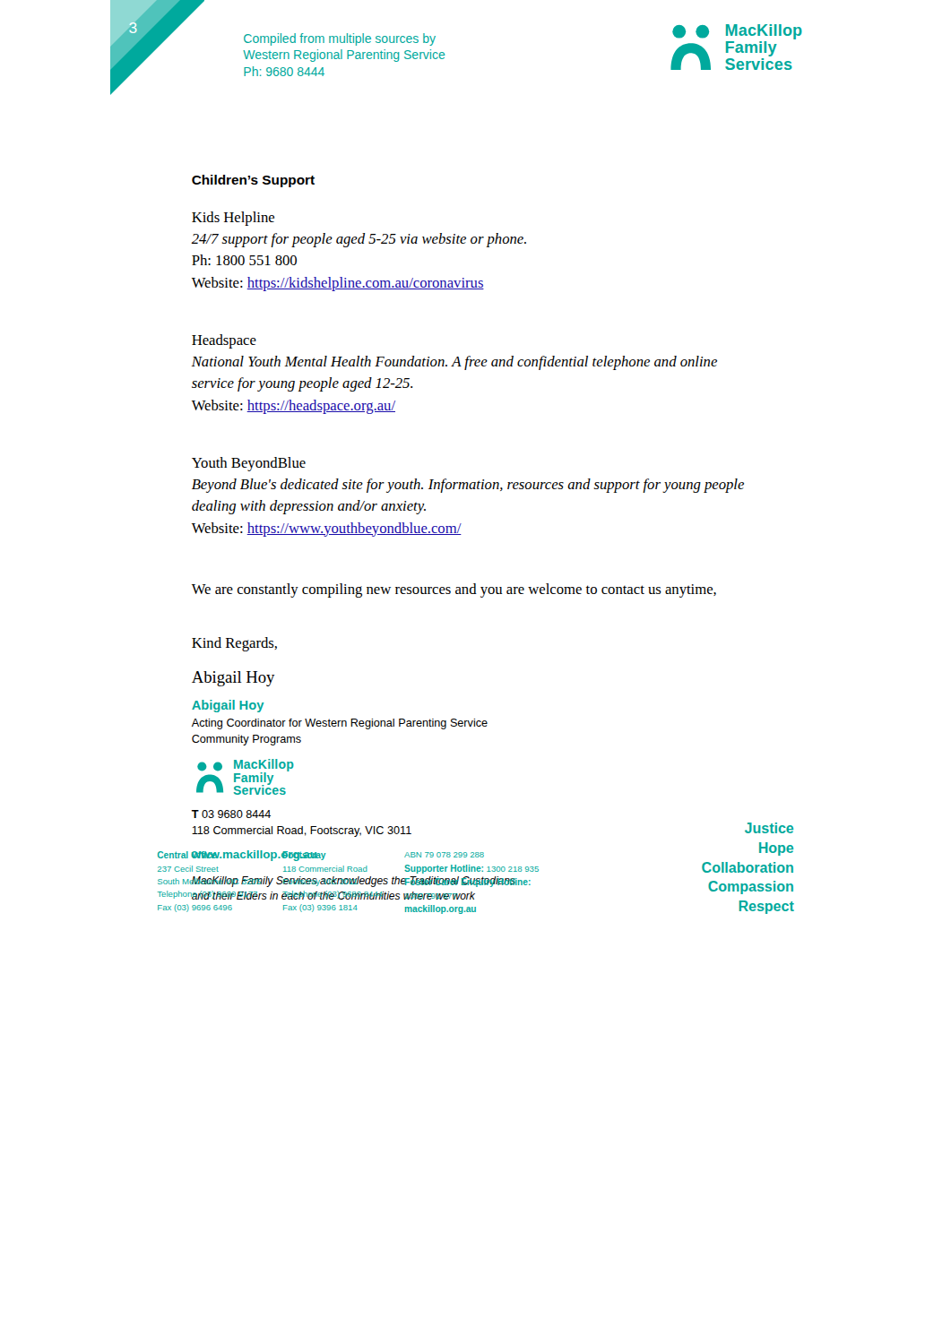3
Compiled from multiple sources by
Western Regional Parenting Service
Ph: 9680 8444
MacKillop
Family
Services
Children’s Support
Kids Helpline 24/7 support for people aged 5-25 via website or phone. Ph: 1800 551 800 Website: https://kidshelpline.com.au/coronavirus
Headspace National Youth Mental Health Foundation. A free and confidential telephone and online service for young people aged 12-25. Website: https://headspace.org.au/
Youth BeyondBlue Beyond Blue's dedicated site for youth. Information, resources and support for young people dealing with depression and/or anxiety. Website: https://www.youthbeyondblue.com/
We are constantly compiling new resources and you are welcome to contact us anytime,
Kind Regards,
Abigail Hoy
Abigail Hoy
Acting Coordinator for Western Regional Parenting Service
Community Programs
MacKillop
Family
Services
T 03 9680 8444
118 Commercial Road, Footscray, VIC 3011
www.mackillop.org.au
MacKillop Family Services acknowledges the Traditional Custodians
and their Elders in each of the Communities where we work
Central Office 237 Cecil Street
South Melbourne VIC 3205
Telephone (03) 9699 9177
Fax (03) 9696 6496
Footscray 118 Commercial Road
Footscray VIC 3011
Telephone (03) 9680 8444
Fax (03) 9396 1814
ABN 79 078 299 288
Supporter Hotline: 1300 218 935
Foster Carer Enquiry Hotline:
1300 791 677
mackillop.org.au
Justice Hope Collaboration Compassion Respect